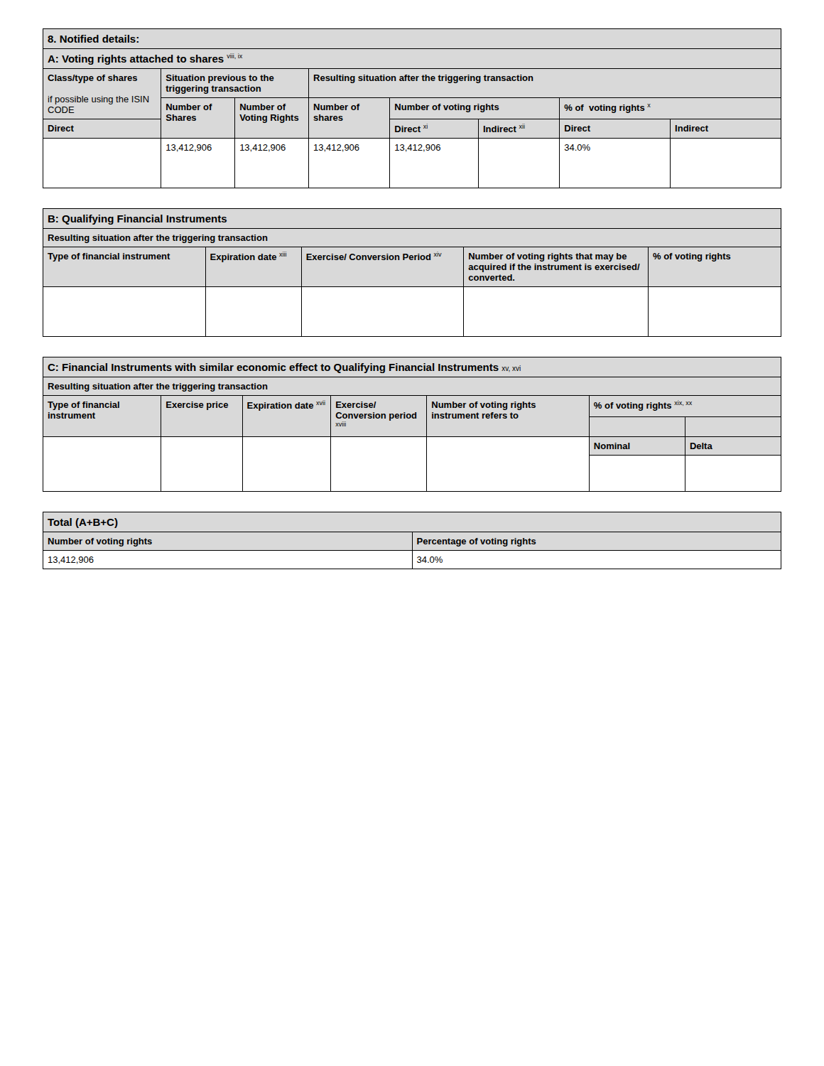| 8. Notified details: |
| A: Voting rights attached to shares viii, ix |
| Class/type of shares if possible using the ISIN CODE | Situation previous to the triggering transaction | Resulting situation after the triggering transaction |
| Number of Shares | Number of Voting Rights | Number of shares | Number of voting rights | % of voting rights x |
| Direct | Direct xi | Indirect xii | Direct | Indirect |
| | 13,412,906 | 13,412,906 | 13,412,906 | 13,412,906 | | 34.0% | |
| B: Qualifying Financial Instruments |
| Resulting situation after the triggering transaction |
| Type of financial instrument | Expiration date xiii | Exercise/ Conversion Period xiv | Number of voting rights that may be acquired if the instrument is exercised/ converted. | % of voting rights |
| C: Financial Instruments with similar economic effect to Qualifying Financial Instruments xv, xvi |
| Resulting situation after the triggering transaction |
| Type of financial instrument | Exercise price | Expiration date xvii | Exercise/ Conversion period xviii | Number of voting rights instrument refers to | % of voting rights xix, xx |
| | | | | | Nominal | Delta |
| Total (A+B+C) |
| Number of voting rights | Percentage of voting rights |
| 13,412,906 | 34.0% |